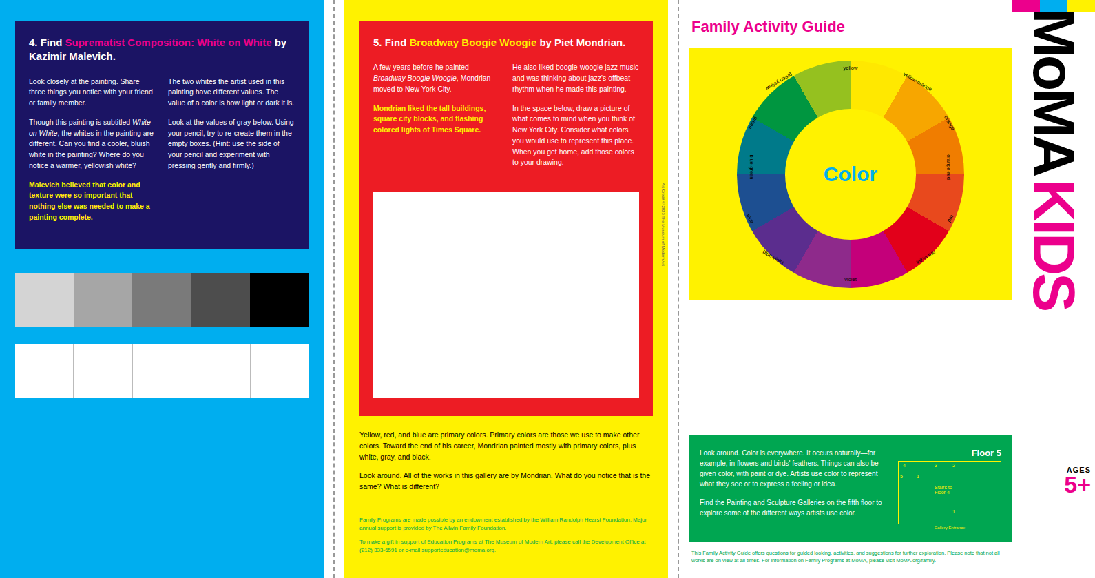4. Find Suprematist Composition: White on White by Kazimir Malevich.
Look closely at the painting. Share three things you notice with your friend or family member.
Though this painting is subtitled White on White, the whites in the painting are different. Can you find a cooler, bluish white in the painting? Where do you notice a warmer, yellowish white?
Malevich believed that color and texture were so important that nothing else was needed to make a painting complete.
The two whites the artist used in this painting have different values. The value of a color is how light or dark it is.
Look at the values of gray below. Using your pencil, try to re-create them in the empty boxes. (Hint: use the side of your pencil and experiment with pressing gently and firmly.)
5. Find Broadway Boogie Woogie by Piet Mondrian.
A few years before he painted Broadway Boogie Woogie, Mondrian moved to New York City.
Mondrian liked the tall buildings, square city blocks, and flashing colored lights of Times Square.
He also liked boogie-woogie jazz music and was thinking about jazz's offbeat rhythm when he made this painting.
In the space below, draw a picture of what comes to mind when you think of New York City. Consider what colors you would use to represent this place. When you get home, add those colors to your drawing.
Yellow, red, and blue are primary colors. Primary colors are those we use to make other colors. Toward the end of his career, Mondrian painted mostly with primary colors, plus white, gray, and black.
Look around. All of the works in this gallery are by Mondrian. What do you notice that is the same? What is different?
Family Programs are made possible by an endowment established by the William Randolph Hearst Foundation. Major annual support is provided by The Allwin Family Foundation.
To make a gift in support of Education Programs at The Museum of Modern Art, please call the Development Office at (212) 333-6591 or e-mail supporteducation@moma.org.
Art Credit © 2023 The Museum of Modern Art
Family Activity Guide
Color
yellow yellow-orange orange orange-red red red-violet violet blue-violet blue blue-green green green-yellow
Look around. Color is everywhere. It occurs naturally—for example, in flowers and birds' feathers. Things can also be given color, with paint or dye. Artists use color to represent what they see or to express a feeling or idea.
Find the Painting and Sculpture Galleries on the fifth floor to explore some of the different ways artists use color.
Floor 5
4 3 2 5 1 Stairs to
Floor 4 1
Gallery Entrance
This Family Activity Guide offers questions for guided looking, activities, and suggestions for further exploration. Please note that not all works are on view at all times. For information on Family Programs at MoMA, please visit MoMA.org/family.
MoMA KIDS
AGES
5+